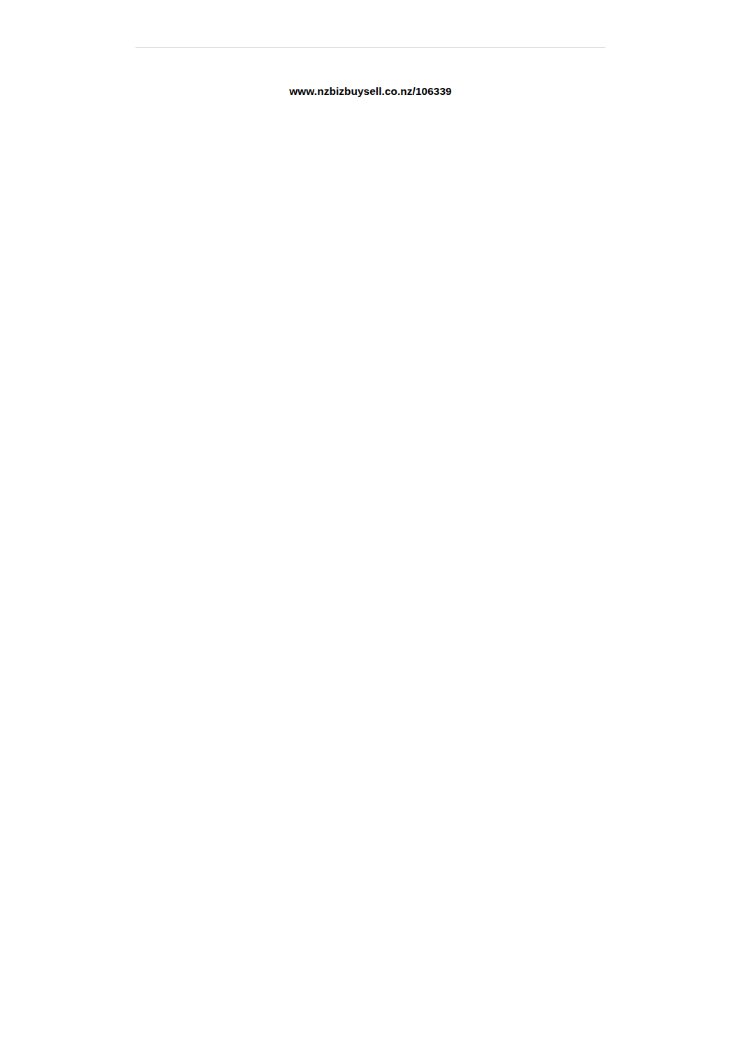www.nzbizbuysell.co.nz/106339